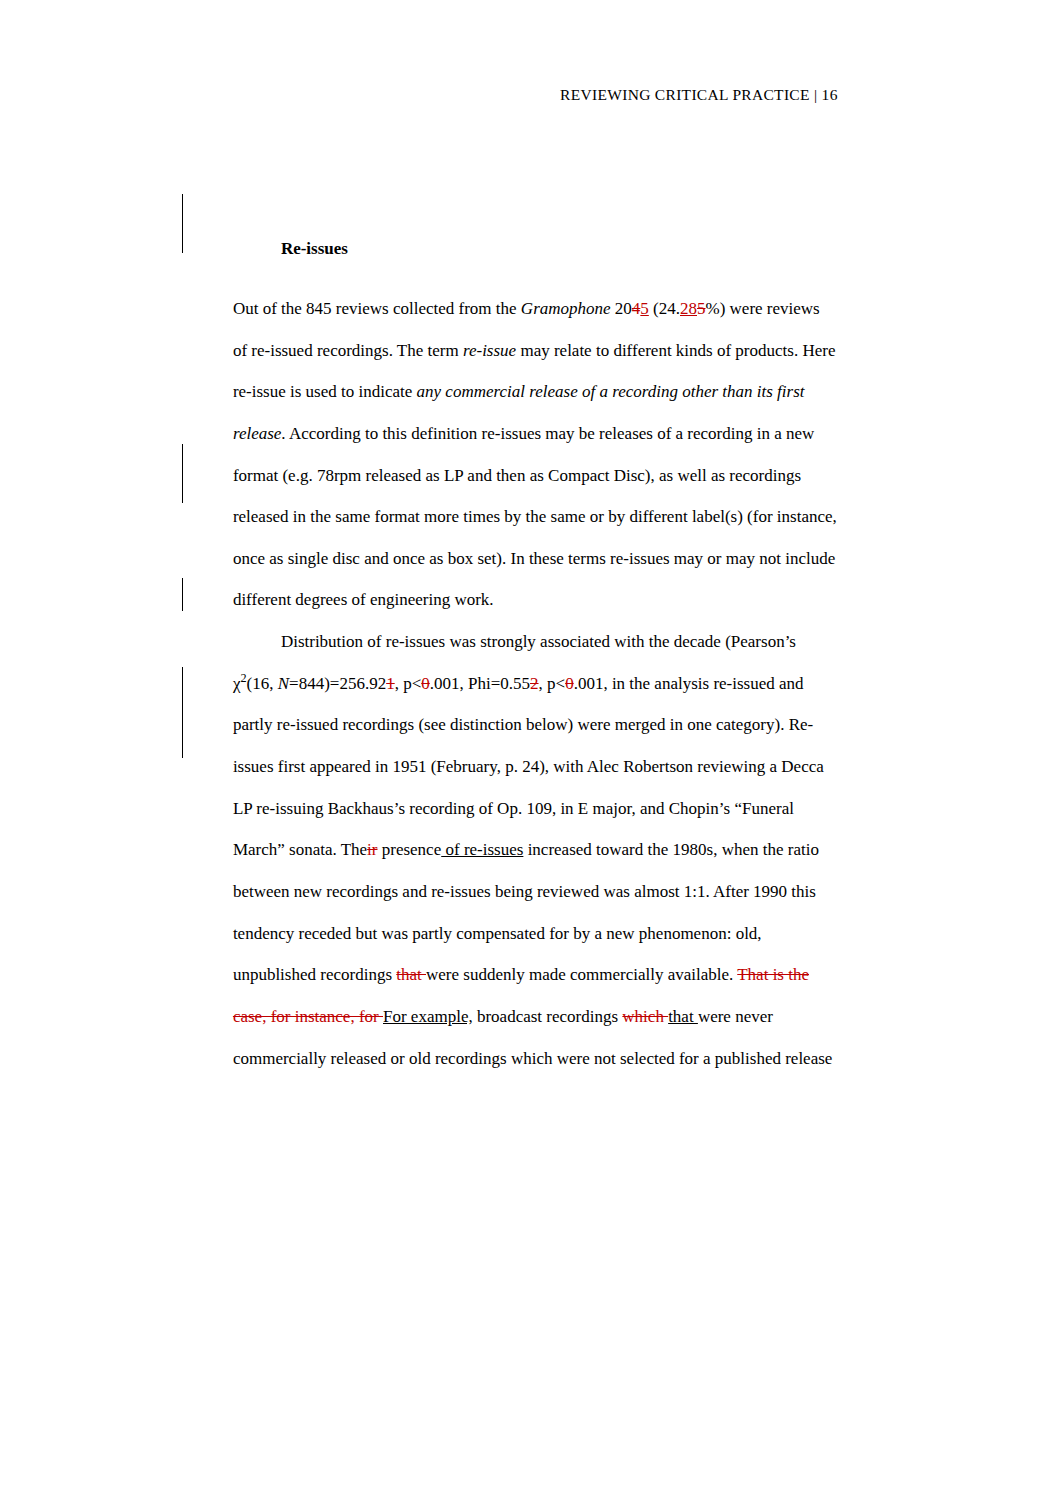REVIEWING CRITICAL PRACTICE | 16
Re-issues
Out of the 845 reviews collected from the Gramophone 2045 (24.285%) were reviews of re-issued recordings. The term re-issue may relate to different kinds of products. Here re-issue is used to indicate any commercial release of a recording other than its first release. According to this definition re-issues may be releases of a recording in a new format (e.g. 78rpm released as LP and then as Compact Disc), as well as recordings released in the same format more times by the same or by different label(s) (for instance, once as single disc and once as box set). In these terms re-issues may or may not include different degrees of engineering work.
Distribution of re-issues was strongly associated with the decade (Pearson’s χ2(16, N=844)=256.921, p<0.001, Phi=0.552, p<0.001, in the analysis re-issued and partly re-issued recordings (see distinction below) were merged in one category). Re-issues first appeared in 1951 (February, p. 24), with Alec Robertson reviewing a Decca LP re-issuing Backhaus’s recording of Op. 109, in E major, and Chopin’s “Funeral March” sonata. Their presence of re-issues increased toward the 1980s, when the ratio between new recordings and re-issues being reviewed was almost 1:1. After 1990 this tendency receded but was partly compensated for by a new phenomenon: old, unpublished recordings that were suddenly made commercially available. That is the case, for instance, for For example, broadcast recordings which that were never commercially released or old recordings which were not selected for a published release